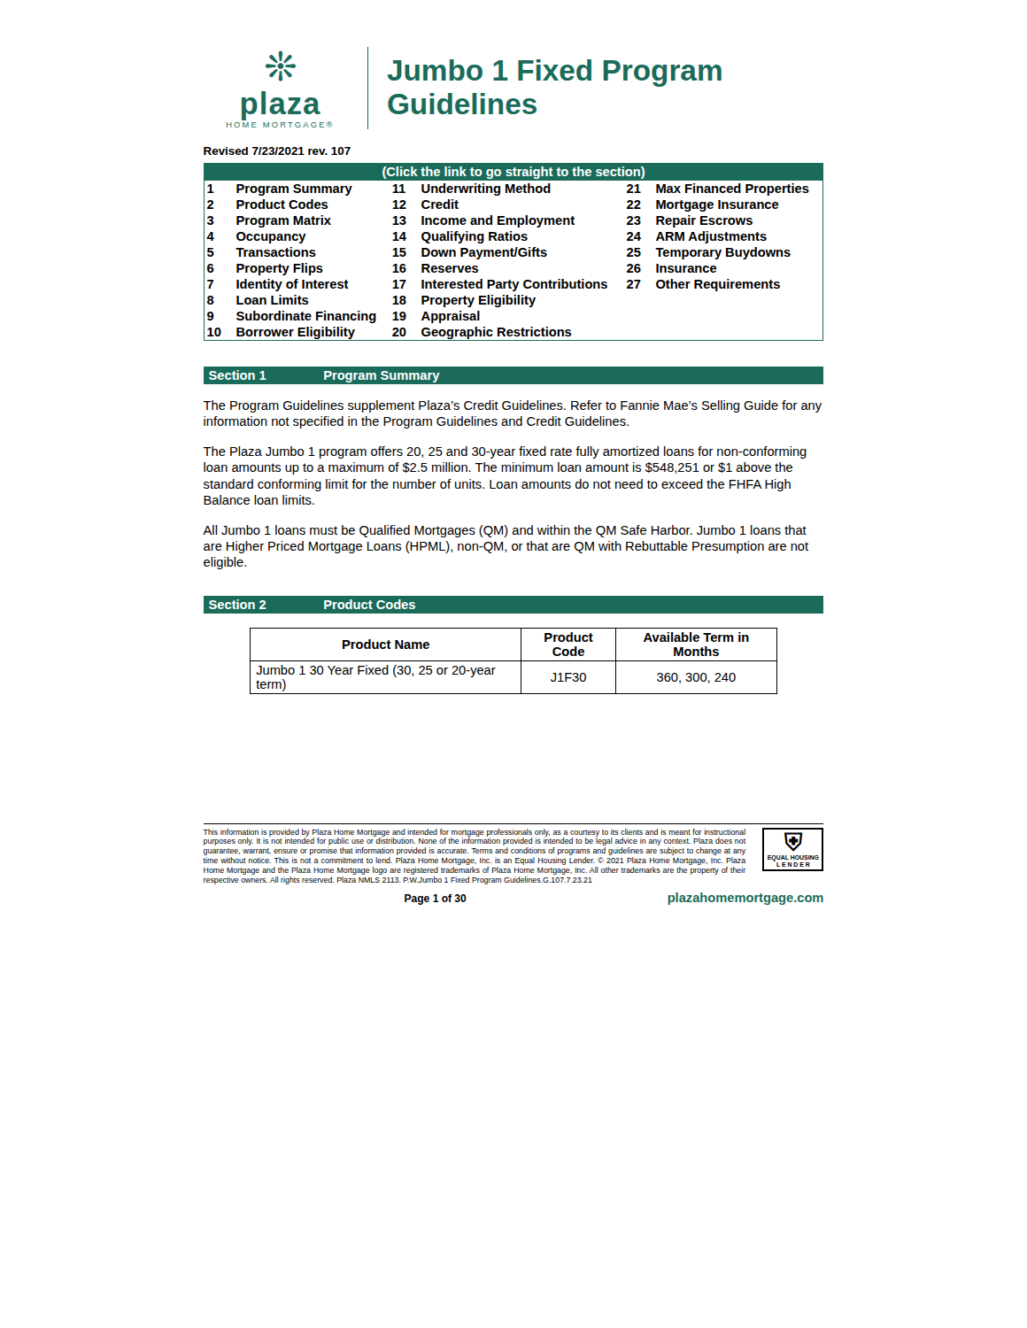❊
plaza
HOME MORTGAGE®
Jumbo 1 Fixed Program Guidelines
Revised 7/23/2021 rev. 107
(Click the link to go straight to the section)
| 1 | Program Summary | 11 | Underwriting Method | 21 | Max Financed Properties |
| 2 | Product Codes | 12 | Credit | 22 | Mortgage Insurance |
| 3 | Program Matrix | 13 | Income and Employment | 23 | Repair Escrows |
| 4 | Occupancy | 14 | Qualifying Ratios | 24 | ARM Adjustments |
| 5 | Transactions | 15 | Down Payment/Gifts | 25 | Temporary Buydowns |
| 6 | Property Flips | 16 | Reserves | 26 | Insurance |
| 7 | Identity of Interest | 17 | Interested Party Contributions | 27 | Other Requirements |
| 8 | Loan Limits | 18 | Property Eligibility | | |
| 9 | Subordinate Financing | 19 | Appraisal | | |
| 10 | Borrower Eligibility | 20 | Geographic Restrictions | | |
Section 1 Program Summary
The Program Guidelines supplement Plaza’s Credit Guidelines. Refer to Fannie Mae’s Selling Guide for any information not specified in the Program Guidelines and Credit Guidelines.
The Plaza Jumbo 1 program offers 20, 25 and 30-year fixed rate fully amortized loans for non-conforming loan amounts up to a maximum of $2.5 million. The minimum loan amount is $548,251 or $1 above the standard conforming limit for the number of units. Loan amounts do not need to exceed the FHFA High Balance loan limits.
All Jumbo 1 loans must be Qualified Mortgages (QM) and within the QM Safe Harbor. Jumbo 1 loans that are Higher Priced Mortgage Loans (HPML), non-QM, or that are QM with Rebuttable Presumption are not eligible.
Section 2 Product Codes
| Product Name | Product Code | Available Term in Months |
| --- | --- | --- |
| Jumbo 1 30 Year Fixed (30, 25 or 20-year term) | J1F30 | 360, 300, 240 |
This information is provided by Plaza Home Mortgage and intended for mortgage professionals only, as a courtesy to its clients and is meant for instructional purposes only. It is not intended for public use or distribution. None of the information provided is intended to be legal advice in any context. Plaza does not guarantee, warrant, ensure or promise that information provided is accurate. Terms and conditions of programs and guidelines are subject to change at any time without notice. This is not a commitment to lend. Plaza Home Mortgage, Inc. is an Equal Housing Lender. © 2021 Plaza Home Mortgage, Inc. Plaza Home Mortgage and the Plaza Home Mortgage logo are registered trademarks of Plaza Home Mortgage, Inc. All other trademarks are the property of their respective owners. All rights reserved. Plaza NMLS 2113. P.W.Jumbo 1 Fixed Program Guidelines.G.107.7.23.21
⛨
EQUAL HOUSING
L E N D E R
Page 1 of 30 plazahomemortgage.com